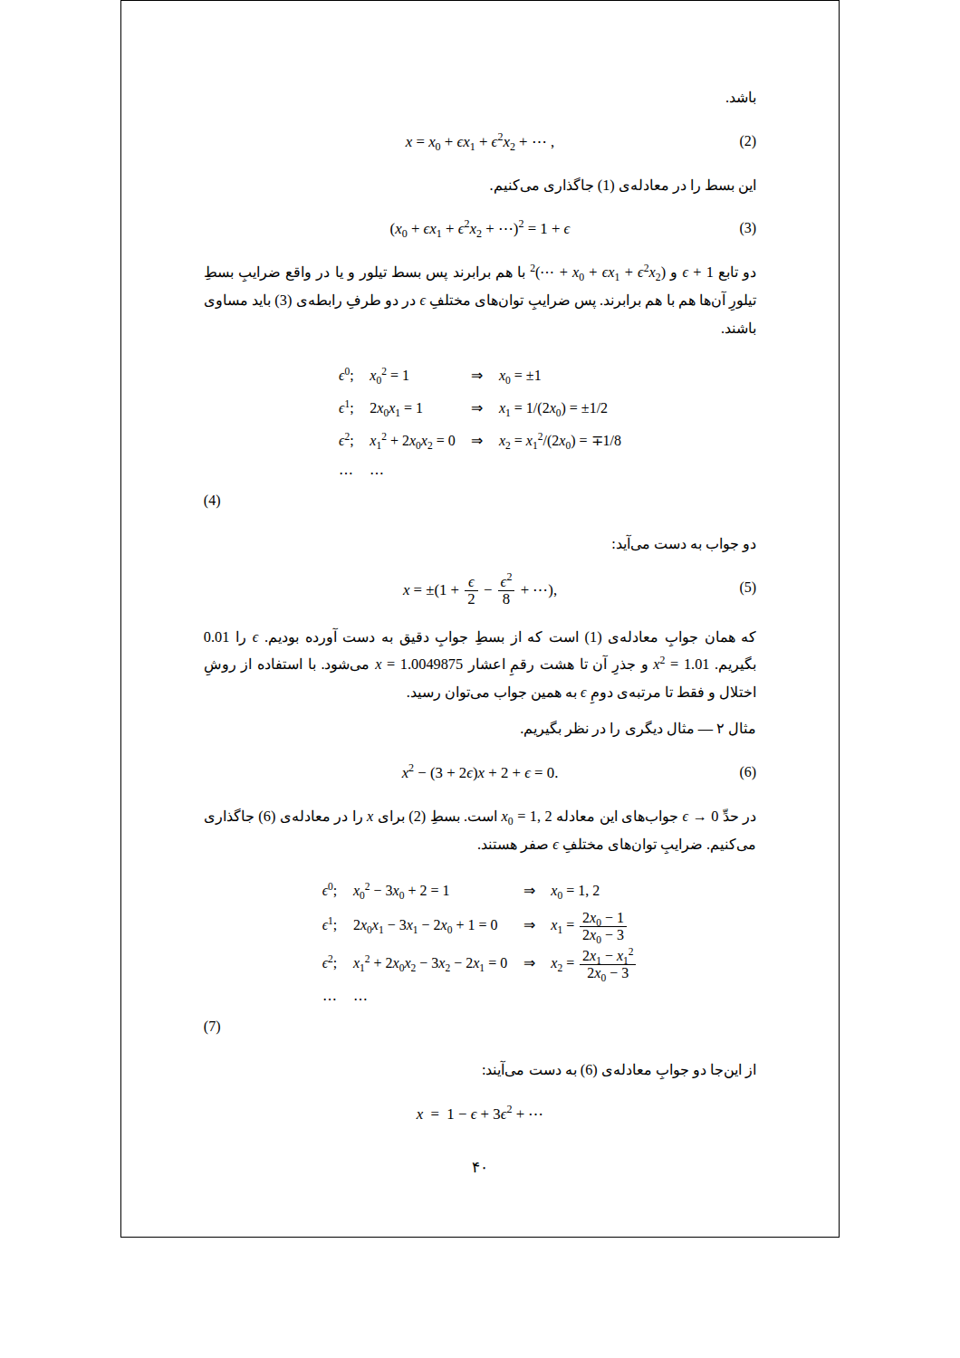باشد.
x = x0 + ϵx1 + ϵ2x2 + ⋯ , (2)
این بسط را در معادله‌ی (1) جاگذاری می‌کنیم.
(x0 + ϵx1 + ϵ2x2 + ⋯)2 = 1 + ϵ (3)
دو تابع ϵ + 1 و (x0 + ϵx1 + ϵ2x2 + ⋯)2 با هم برابرند پس بسط تیلور و یا در واقع ضرایبِ بسطِ تیلورِ آن‌ها هم با هم برابرند. پس ضرایبِ توان‌های مختلفِ ϵ در دو طرفِ رابطه‌ی (3) باید مساوی باشند.
| ϵ 0 ; | x 0 2 = 1 | ⇒ | x 0 = ±1 |
| ϵ 1 ; | 2 x 0 x 1 = 1 | ⇒ | x 1 = 1/(2 x 0 ) = ±1/2 |
| ϵ 2 ; | x 1 2 + 2 x 0 x 2 = 0 | ⇒ | x 2 = x 1 2 /(2 x 0 ) = ∓1/8 |
| ⋯ | ⋯ | | |
(4)
دو جواب به دست می‌آید:
x = ±(1 + ϵ 2 − ϵ28 + ⋯), (5)
که همان جوابِ معادله‌ی (1) است که از بسطِ جوابِ دقیق به دست آورده بودیم. ϵ را 0.01 بگیریم. x2 = 1.01 و جذرِ آن تا هشت رقمِ اعشار x = 1.0049875 می‌شود. با استفاده از روشِ اختلال و فقط تا مرتبه‌ی دومِ ϵ به همین جواب می‌توان رسید.
مثال ۲ — مثال دیگری را در نظر بگیریم.
x2 − (3 + 2ϵ)x + 2 + ϵ = 0. (6)
در حدِّ ϵ → 0 جواب‌های این معادله x0 = 1, 2 است. بسطِ (2) برای x را در معادله‌ی (6) جاگذاری می‌کنیم. ضرایبِ توان‌های مختلفِ ϵ صفر هستند.
| ϵ 0 ; | x 0 2 − 3 x 0 + 2 = 1 | ⇒ | x 0 = 1, 2 |
| ϵ 1 ; | 2 x 0 x 1 − 3 x 1 − 2 x 0 + 1 = 0 | ⇒ | x 1 = 2 x 0 − 1 2 x 0 − 3 |
| ϵ 2 ; | x 1 2 + 2 x 0 x 2 − 3 x 2 − 2 x 1 = 0 | ⇒ | x 2 = 2 x 1 − x 1 2 2 x 0 − 3 |
| ⋯ | ⋯ | | |
(7)
از این‌جا دو جوابِ معادله‌ی (6) به دست می‌آیند:
x = 1 − ϵ + 3ϵ2 + ⋯
۴۰